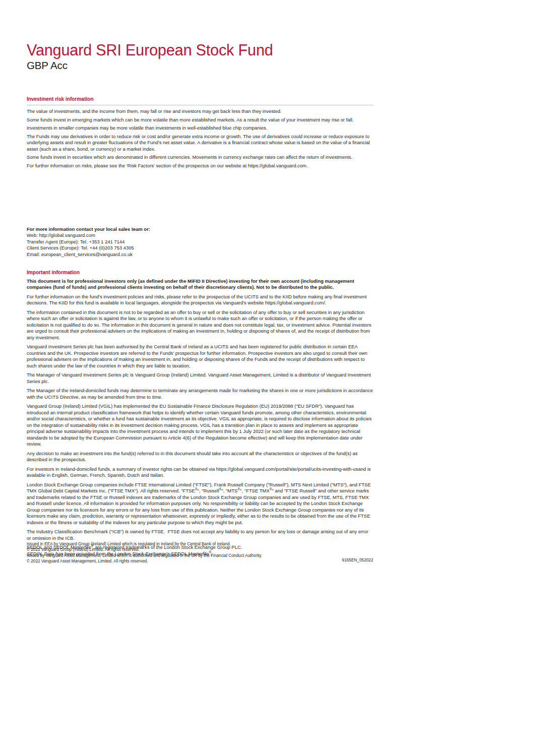Vanguard SRI European Stock FundGBP Acc
Investment risk information
The value of investments, and the income from them, may fall or rise and investors may get back less than they invested.
Some funds invest in emerging markets which can be more volatile than more established markets. As a result the value of your investment may rise or fall.
Investments in smaller companies may be more volatile than investments in well-established blue chip companies.
The Funds may use derivatives in order to reduce risk or cost and/or generate extra income or growth. The use of derivatives could increase or reduce exposure to underlying assets and result in greater fluctuations of the Fund's net asset value. A derivative is a financial contract whose value is based on the value of a financial asset (such as a share, bond, or currency) or a market index.
Some funds invest in securities which are denominated in different currencies. Movements in currency exchange rates can affect the return of investments.
For further information on risks, please see the 'Risk Factors' section of the prospectus on our website at https://global.vanguard.com.
For more information contact your local sales team or:
Web: http://global.vanguard.com
Transfer Agent (Europe): Tel. +353 1 241 7144
Client Services (Europe): Tel. +44 (0)203 753 4305
Email: european_client_services@vanguard.co.uk
Important information
This document is for professional investors only (as defined under the MiFID II Directive) investing for their own account (including management companies (fund of funds) and professional clients investing on behalf of their discretionary clients). Not to be distributed to the public.
For further information on the fund's investment policies and risks, please refer to the prospectus of the UCITS and to the KIID before making any final investment decisions. The KIID for this fund is available in local languages, alongside the prospectus via Vanguard's website https://global.vanguard.com/.
The information contained in this document is not to be regarded as an offer to buy or sell or the solicitation of any offer to buy or sell securities in any jurisdiction where such an offer or solicitation is against the law, or to anyone to whom it is unlawful to make such an offer or solicitation, or if the person making the offer or solicitation is not qualified to do so. The information in this document is general in nature and does not constitute legal, tax, or investment advice. Potential investors are urged to consult their professional advisers on the implications of making an investment in, holding or disposing of shares of, and the receipt of distribution from any investment.
Vanguard Investment Series plc has been authorised by the Central Bank of Ireland as a UCITS and has been registered for public distribution in certain EEA countries and the UK. Prospective investors are referred to the Funds' prospectus for further information. Prospective investors are also urged to consult their own professional advisers on the implications of making an investment in, and holding or disposing shares of the Funds and the receipt of distributions with respect to such shares under the law of the countries in which they are liable to taxation.
The Manager of Vanguard Investment Series plc is Vanguard Group (Ireland) Limited. Vanguard Asset Management, Limited is a distributor of Vanguard Investment Series plc.
The Manager of the Ireland-domiciled funds may determine to terminate any arrangements made for marketing the shares in one or more jurisdictions in accordance with the UCITS Directive, as may be amended from time to time.
Vanguard Group (Ireland) Limited (VGIL) has implemented the EU Sustainable Finance Disclosure Regulation (EU) 2019/2088 ("EU SFDR"). Vanguard has introduced an internal product classification framework that helps to identify whether certain Vanguard funds promote, among other characteristics, environmental and/or social characteristics, or whether a fund has sustainable investment as its objective. VGIL as appropriate, is required to disclose information about its policies on the integration of sustainability risks in its investment decision making process. VGIL has a transition plan in place to assess and implement as appropriate principal adverse sustainability impacts into the investment process and intends to implement this by 1 July 2022 (or such later date as the regulatory technical standards to be adopted by the European Commission pursuant to Article 4(6) of the Regulation become effective) and will keep this implementation date under review.
Any decision to make an investment into the fund(s) referred to in this document should take into account all the characteristics or objectives of the fund(s) as described in the prospectus.
For investors in Ireland-domiciled funds, a summary of investor rights can be obtained via https://global.vanguard.com/portal/site/portal/ucits-investing-with-usand is available in English, German, French, Spanish, Dutch and Italian.
London Stock Exchange Group companies include FTSE International Limited ("FTSE"), Frank Russell Company ("Russell"), MTS Next Limited ("MTS"), and FTSE TMX Global Debt Capital Markets Inc. ("FTSE TMX"). All rights reserved. "FTSE®", "Russell®", "MTS®", "FTSE TMX®" and "FTSE Russell" and other service marks and trademarks related to the FTSE or Russell indexes are trademarks of the London Stock Exchange Group companies and are used by FTSE, MTS, FTSE TMX and Russell under licence. All information is provided for information purposes only. No responsibility or liability can be accepted by the London Stock Exchange Group companies nor its licensors for any errors or for any loss from use of this publication. Neither the London Stock Exchange Group companies nor any of its licensors make any claim, prediction, warranty or representation whatsoever, expressly or impliedly, either as to the results to be obtained from the use of the FTSE Indexes or the fitness or suitability of the Indexes for any particular purpose to which they might be put.
The Industry Classification Benchmark ("ICB") is owned by FTSE. FTSE does not accept any liability to any person for any loss or damage arising out of any error or omission in the ICB.
SEDOL and SEDOL Masterfile® are registered trademarks of the London Stock Exchange Group PLC.
SEDOL Data has been provided from the London Stock Exchange's SEDOL Masterfile®.
Issued in EEA by Vanguard Group (Ireland) Limited which is regulated in Ireland by the Central Bank of Ireland.
© 2022 Vanguard Group (Ireland) Limited. All rights reserved.
Issued by Vanguard Asset Management, Limited which is authorised and regulated in the UK by the Financial Conduct Authority.
© 2022 Vanguard Asset Management, Limited. All rights reserved.
9165EN_052022